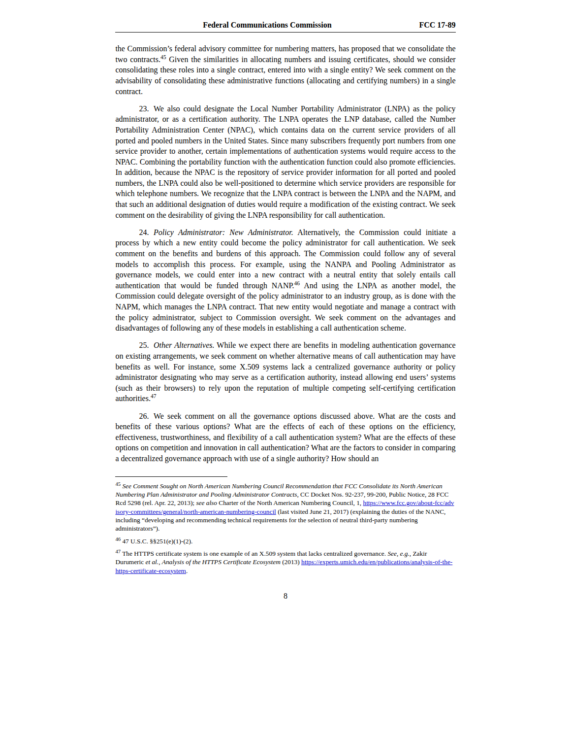Federal Communications Commission FCC 17-89
the Commission’s federal advisory committee for numbering matters, has proposed that we consolidate the two contracts.45 Given the similarities in allocating numbers and issuing certificates, should we consider consolidating these roles into a single contract, entered into with a single entity? We seek comment on the advisability of consolidating these administrative functions (allocating and certifying numbers) in a single contract.
23. We also could designate the Local Number Portability Administrator (LNPA) as the policy administrator, or as a certification authority. The LNPA operates the LNP database, called the Number Portability Administration Center (NPAC), which contains data on the current service providers of all ported and pooled numbers in the United States. Since many subscribers frequently port numbers from one service provider to another, certain implementations of authentication systems would require access to the NPAC. Combining the portability function with the authentication function could also promote efficiencies. In addition, because the NPAC is the repository of service provider information for all ported and pooled numbers, the LNPA could also be well-positioned to determine which service providers are responsible for which telephone numbers. We recognize that the LNPA contract is between the LNPA and the NAPM, and that such an additional designation of duties would require a modification of the existing contract. We seek comment on the desirability of giving the LNPA responsibility for call authentication.
24. Policy Administrator: New Administrator. Alternatively, the Commission could initiate a process by which a new entity could become the policy administrator for call authentication. We seek comment on the benefits and burdens of this approach. The Commission could follow any of several models to accomplish this process. For example, using the NANPA and Pooling Administrator as governance models, we could enter into a new contract with a neutral entity that solely entails call authentication that would be funded through NANP.46 And using the LNPA as another model, the Commission could delegate oversight of the policy administrator to an industry group, as is done with the NAPM, which manages the LNPA contract. That new entity would negotiate and manage a contract with the policy administrator, subject to Commission oversight. We seek comment on the advantages and disadvantages of following any of these models in establishing a call authentication scheme.
25. Other Alternatives. While we expect there are benefits in modeling authentication governance on existing arrangements, we seek comment on whether alternative means of call authentication may have benefits as well. For instance, some X.509 systems lack a centralized governance authority or policy administrator designating who may serve as a certification authority, instead allowing end users’ systems (such as their browsers) to rely upon the reputation of multiple competing self-certifying certification authorities.47
26. We seek comment on all the governance options discussed above. What are the costs and benefits of these various options? What are the effects of each of these options on the efficiency, effectiveness, trustworthiness, and flexibility of a call authentication system? What are the effects of these options on competition and innovation in call authentication? What are the factors to consider in comparing a decentralized governance approach with use of a single authority? How should an
45 See Comment Sought on North American Numbering Council Recommendation that FCC Consolidate its North American Numbering Plan Administrator and Pooling Administrator Contracts, CC Docket Nos. 92-237, 99-200, Public Notice, 28 FCC Rcd 5298 (rel. Apr. 22, 2013); see also Charter of the North American Numbering Council, 1, https://www.fcc.gov/about-fcc/advisory-committees/general/north-american-numbering-council (last visited June 21, 2017) (explaining the duties of the NANC, including “developing and recommending technical requirements for the selection of neutral third-party numbering administrators”).
46 47 U.S.C. §§251(e)(1)-(2).
47 The HTTPS certificate system is one example of an X.509 system that lacks centralized governance. See, e.g., Zakir Durumeric et al., Analysis of the HTTPS Certificate Ecosystem (2013) https://experts.umich.edu/en/publications/analysis-of-the-https-certificate-ecosystem.
8